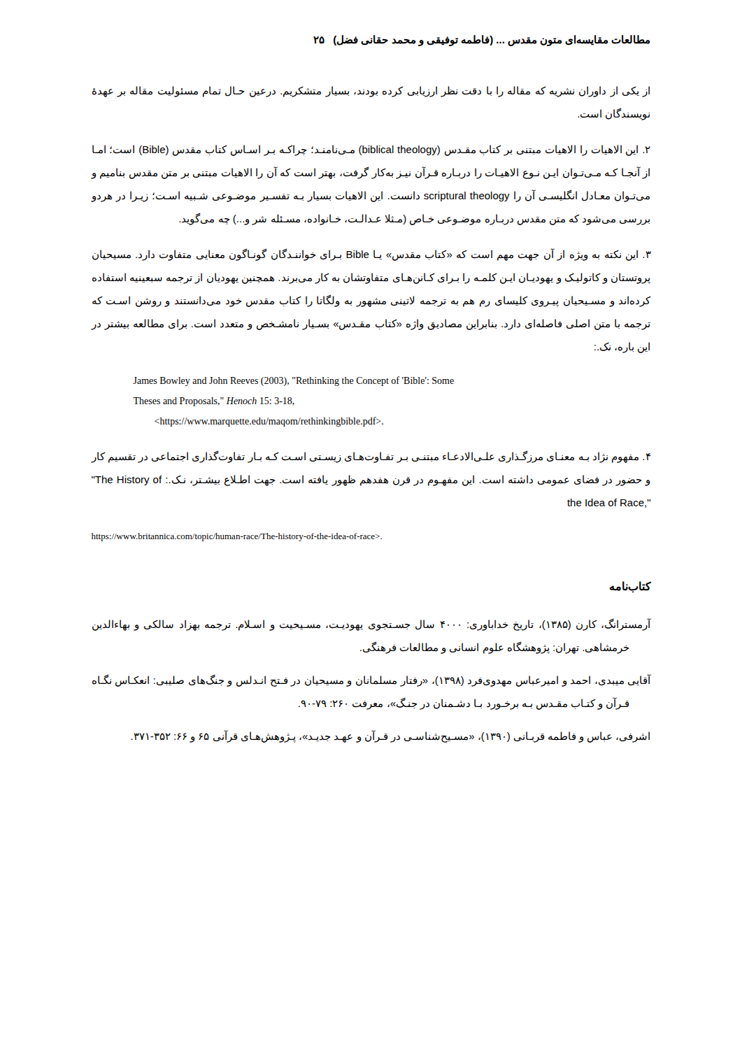مطالعات مقایسه‌ای متون مقدس ... (فاطمه توفیقی و محمد حقانی فضل) ۲۵
از یکی از داوران نشریه که مقاله را با دقت نظر ارزیابی کرده بودند، بسیار متشکریم. درعین حـال تمام مسئولیت مقاله بر عهدۀ نویسندگان است.
۲. این الاهیات را الاهیات مبتنی بر کتاب مقـدس (biblical theology) مـی‌نامنـد؛ چراکـه بـر اسـاس کتاب مقدس (Bible) است؛ امـا از آنجـا کـه مـی‌تـوان ایـن نـوع الاهیـات را دربـاره قـرآن نیـز به‌کار گرفت، بهتر است که آن را الاهیات مبتنی بر متن مقدس بنامیم و می‌تـوان معـادل انگلیسـی آن را scriptural theology دانست. این الاهیات بسیار بـه تفسـیر موضـوعی شـبیه اسـت؛ زیـرا در هردو بررسی می‌شود که متن مقدس دربـاره موضـوعی خـاص (مـثلا عـدالـت، خـانواده، مسـئله شر و...) چه می‌گوید.
۳. این نکته به ویژه از آن جهت مهم است که «کتاب مقدس» یـا Bible بـرای خواننـدگان گونـاگون معنایی متفاوت دارد. مسیحیان پروتستان و کاتولیـک و یهودیـان ایـن کلمـه را بـرای کـانن‌هـای متفاوتشان به کار می‌برند. همچنین یهودیان از ترجمه سبعینیه استفاده کرده‌اند و مسـیحیان پیـروی کلیسای رم هم به ترجمه لاتینی مشهور به ولگاتا را کتاب مقدس خود می‌دانستند و روشن اسـت که ترجمه با متن اصلی فاصله‌ای دارد. بنابراین مصادیق واژه «کتاب مقـدس» بسـیار نامشـخص و متعدد است. برای مطالعه بیشتر در این باره، نک.:
James Bowley and John Reeves (2003), "Rethinking the Concept of 'Bible': Some
Theses and Proposals," Henoch 15: 3-18,
<https://www.marquette.edu/maqom/rethinkingbible.pdf>.
۴. مفهوم نژاد بـه معنـای مرزگـذاری علـی‌الادعـاء مبتنـی بـر تفـاوت‌هـای زیسـتی اسـت کـه بـار تفاوت‌گذاری اجتماعی در تقسیم کار و حضور در فضای عمومی داشته است. این مفهـوم در قرن هفدهم ظهور یافته است. جهت اطـلاع بیشـتر، نـک.: "The History of the Idea of Race,"
https://www.britannica.com/topic/human-race/The-history-of-the-idea-of-race>.
کتاب‌نامه
آرمسترانگ، کارن (۱۳۸۵)، تاریخ خداباوری: ۴۰۰۰ سال جسـتجوی یهودیـت، مسـیحیت و اسـلام. ترجمه بهزاد سالکی و بهاءالدین خرمشاهی. تهران: پژوهشگاه علوم انسانی و مطالعات فرهنگی.
آقایی میبدی، احمد و امیرعباس مهدوی‌فرد (۱۳۹۸)، «رفتار مسلمانان و مسیحیان در فـتح انـدلس و جنگ‌های صلیبی: انعکـاس نگـاه قـرآن و کتـاب مقـدس بـه برخـورد بـا دشـمنان در جنـگ»، معرفت ۲۶۰: ۷۹-۹۰.
اشرفی، عباس و فاطمه قربـانی (۱۳۹۰)، «مسـیح‌شناسـی در قـرآن و عهـد جدیـد»، پـژوهش‌هـای قرآنی ۶۵ و ۶۶: ۳۵۲-۳۷۱.